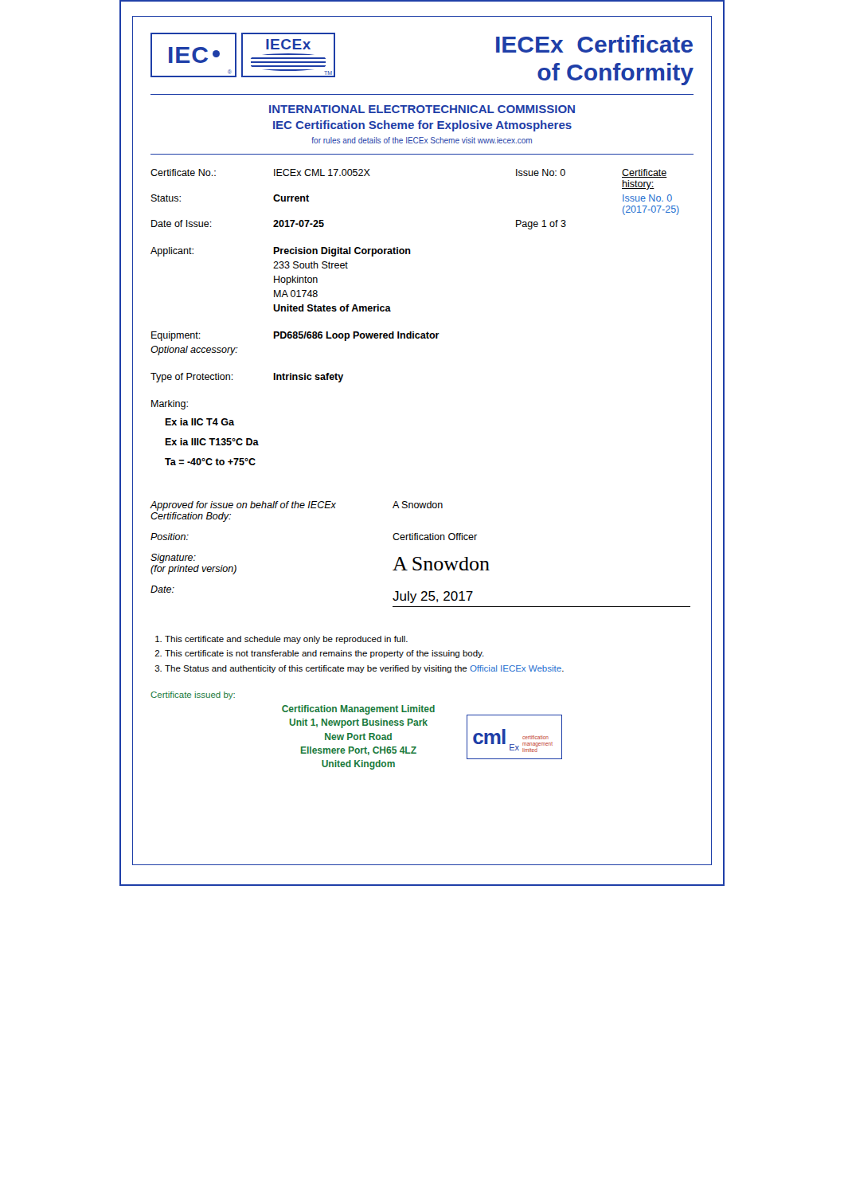IEC ®
IECEx
TM
IECEx Certificate
of Conformity
INTERNATIONAL ELECTROTECHNICAL COMMISSION
IEC Certification Scheme for Explosive Atmospheres
for rules and details of the IECEx Scheme visit www.iecex.com
| Certificate No.: | IECEx CML 17.0052X | Issue No: 0 | Certificate history: |
| Status: | Current | | Issue No. 0 (2017-07-25) |
| Date of Issue: | 2017-07-25 | Page 1 of 3 | |
| Applicant: | Precision Digital Corporation | | |
| | 233 South Street | | |
| | Hopkinton | | |
| | MA 01748 | | |
| | United States of America | | |
| Equipment: | PD685/686 Loop Powered Indicator | | |
| Optional accessory: | | | |
| Type of Protection: | Intrinsic safety | | |
| Marking: | | | |
| Ex ia IIC T4 Ga Ex ia IIIC T135°C Da Ta = -40°C to +75°C |
| Approved for issue on behalf of the IECEx Certification Body: | A Snowdon |
| Position: | Certification Officer |
| Signature: (for printed version) | A Snowdon |
| Date: | July 25, 2017 |
This certificate and schedule may only be reproduced in full.
This certificate is not transferable and remains the property of the issuing body.
The Status and authenticity of this certificate may be verified by visiting the Official IECEx Website.
Certificate issued by:
Certification Management Limited
Unit 1, Newport Business Park
New Port Road
Ellesmere Port, CH65 4LZ
United Kingdom
cml Ex certification
management
limited